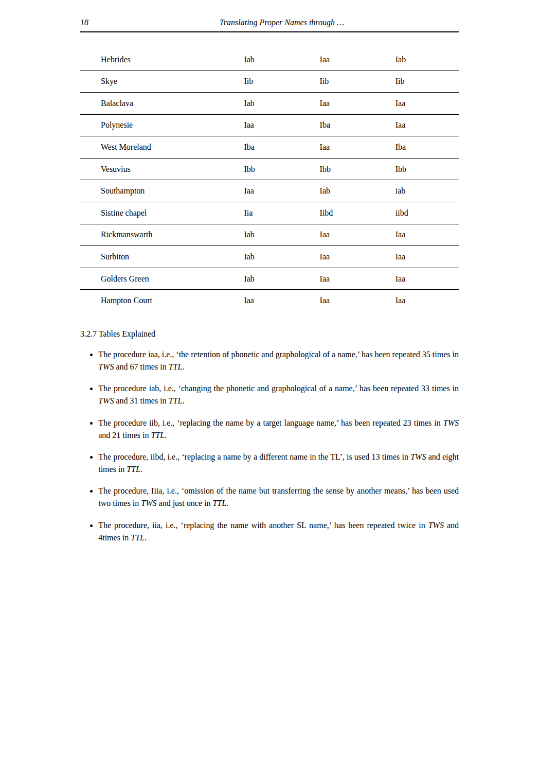18 Translating Proper Names through …
| Hebrides | Iab | Iaa | Iab |
| Skye | Iib | Iib | Iib |
| Balaclava | Iab | Iaa | Iaa |
| Polynesie | Iaa | Iba | Iaa |
| West Moreland | Iba | Iaa | Iba |
| Vesuvius | Ibb | Ibb | Ibb |
| Southampton | Iaa | Iab | iab |
| Sistine chapel | Iia | Iibd | iibd |
| Rickmanswarth | Iab | Iaa | Iaa |
| Surbiton | Iab | Iaa | Iaa |
| Golders Green | Iab | Iaa | Iaa |
| Hampton Court | Iaa | Iaa | Iaa |
3.2.7 Tables Explained
The procedure iaa, i.e., ‘the retention of phonetic and graphological of a name,’ has been repeated 35 times in TWS and 67 times in TTL.
The procedure iab, i.e., ‘changing the phonetic and graphological of a name,’ has been repeated 33 times in TWS and 31 times in TTL.
The procedure iib, i.e., ‘replacing the name by a target language name,’ has been repeated 23 times in TWS and 21 times in TTL.
The procedure, iibd, i.e., ‘replacing a name by a different name in the TL’, is used 13 times in TWS and eight times in TTL.
The procedure, Iiia, i.e., ‘omission of the name but transferring the sense by another means,’ has been used two times in TWS and just once in TTL.
The procedure, iia, i.e., ‘replacing the name with another SL name,’ has been repeated twice in TWS and 4times in TTL.